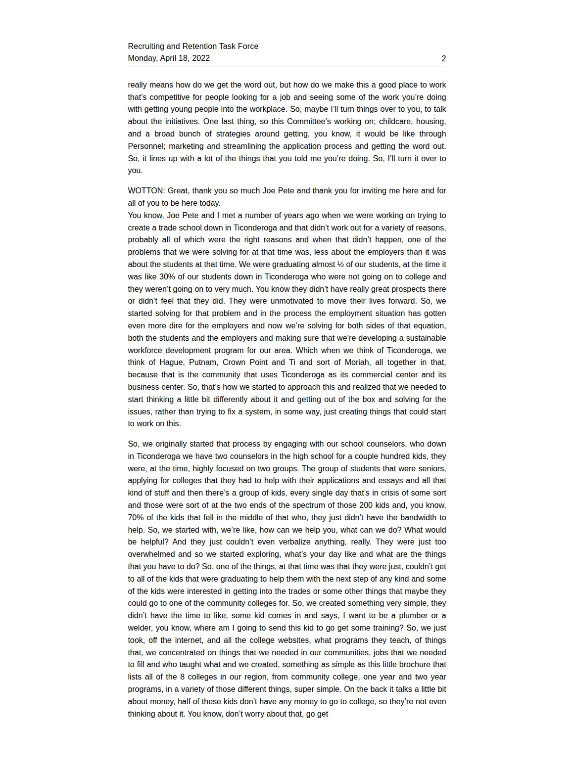Recruiting and Retention Task Force Monday, April 18, 20222
really means how do we get the word out, but how do we make this a good place to work that’s competitive for people looking for a job and seeing some of the work you’re doing with getting young people into the workplace. So, maybe I’ll turn things over to you, to talk about the initiatives. One last thing, so this Committee’s working on; childcare, housing, and a broad bunch of strategies around getting, you know, it would be like through Personnel; marketing and streamlining the application process and getting the word out. So, it lines up with a lot of the things that you told me you’re doing. So, I’ll turn it over to you.
WOTTON: Great, thank you so much Joe Pete and thank you for inviting me here and for all of you to be here today.
You know, Joe Pete and I met a number of years ago when we were working on trying to create a trade school down in Ticonderoga and that didn’t work out for a variety of reasons, probably all of which were the right reasons and when that didn’t happen, one of the problems that we were solving for at that time was, less about the employers than it was about the students at that time. We were graduating almost ½ of our students, at the time it was like 30% of our students down in Ticonderoga who were not going on to college and they weren’t going on to very much. You know they didn’t have really great prospects there or didn’t feel that they did. They were unmotivated to move their lives forward. So, we started solving for that problem and in the process the employment situation has gotten even more dire for the employers and now we’re solving for both sides of that equation, both the students and the employers and making sure that we’re developing a sustainable workforce development program for our area. Which when we think of Ticonderoga, we think of Hague, Putnam, Crown Point and Ti and sort of Moriah, all together in that, because that is the community that uses Ticonderoga as its commercial center and its business center. So, that’s how we started to approach this and realized that we needed to start thinking a little bit differently about it and getting out of the box and solving for the issues, rather than trying to fix a system, in some way, just creating things that could start to work on this.
So, we originally started that process by engaging with our school counselors, who down in Ticonderoga we have two counselors in the high school for a couple hundred kids, they were, at the time, highly focused on two groups. The group of students that were seniors, applying for colleges that they had to help with their applications and essays and all that kind of stuff and then there’s a group of kids, every single day that’s in crisis of some sort and those were sort of at the two ends of the spectrum of those 200 kids and, you know, 70% of the kids that fell in the middle of that who, they just didn’t have the bandwidth to help. So, we started with, we’re like, how can we help you, what can we do? What would be helpful? And they just couldn’t even verbalize anything, really. They were just too overwhelmed and so we started exploring, what’s your day like and what are the things that you have to do? So, one of the things, at that time was that they were just, couldn’t get to all of the kids that were graduating to help them with the next step of any kind and some of the kids were interested in getting into the trades or some other things that maybe they could go to one of the community colleges for. So, we created something very simple, they didn’t have the time to like, some kid comes in and says, I want to be a plumber or a welder, you know, where am I going to send this kid to go get some training? So, we just took, off the internet, and all the college websites, what programs they teach, of things that, we concentrated on things that we needed in our communities, jobs that we needed to fill and who taught what and we created, something as simple as this little brochure that lists all of the 8 colleges in our region, from community college, one year and two year programs, in a variety of those different things, super simple. On the back it talks a little bit about money, half of these kids don’t have any money to go to college, so they’re not even thinking about it. You know, don’t worry about that, go get